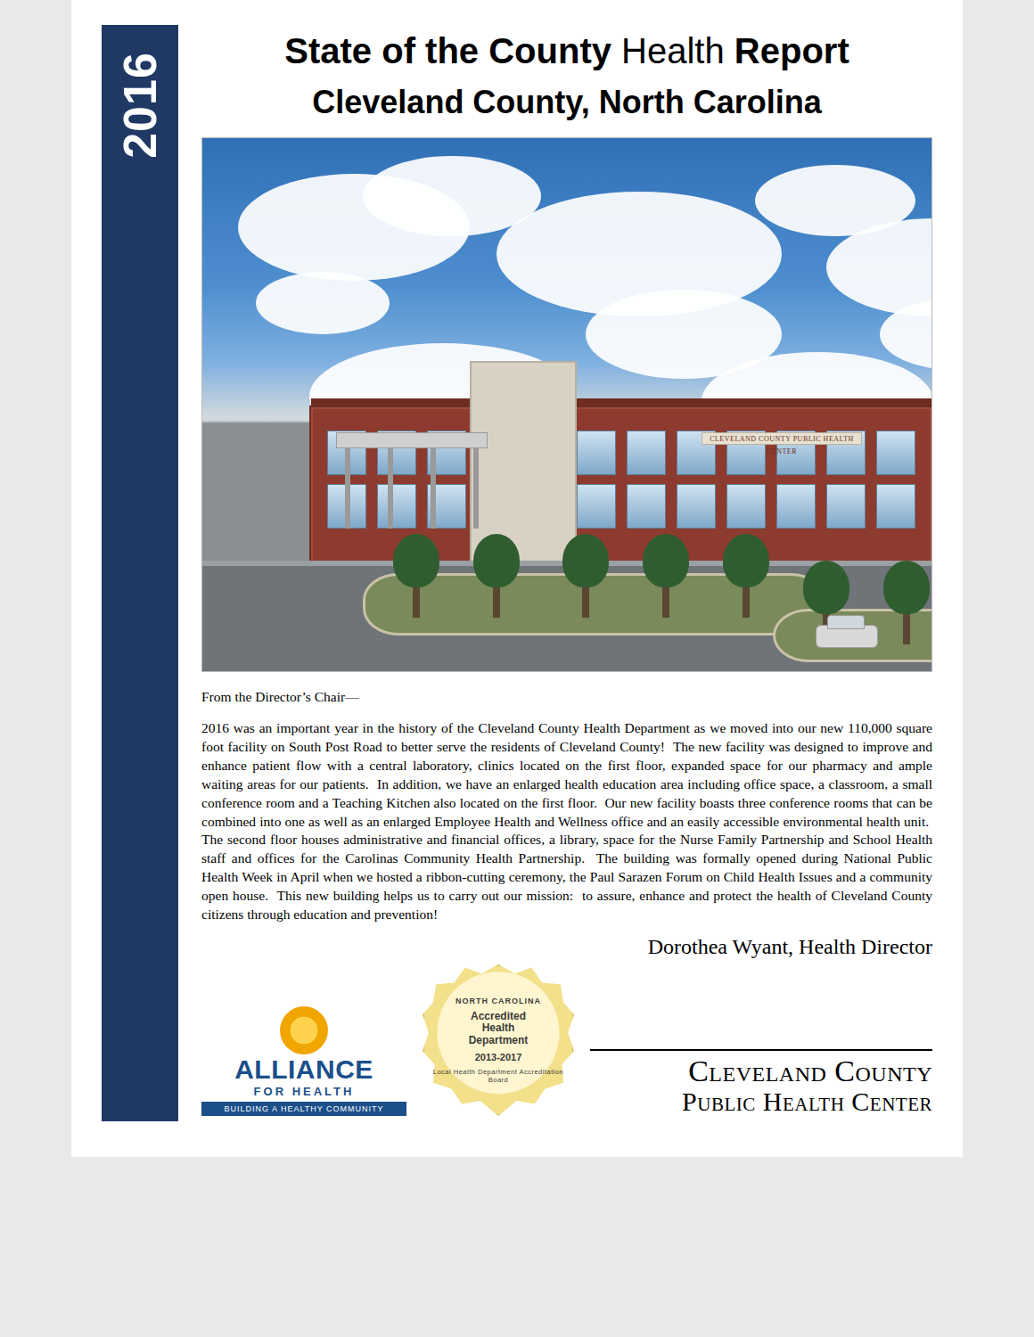2016
State of the County Health Report
Cleveland County, North Carolina
CLEVELAND COUNTY PUBLIC HEALTH CENTER
From the Director’s Chair—
2016 was an important year in the history of the Cleveland County Health Department as we moved into our new 110,000 square foot facility on South Post Road to better serve the residents of Cleveland County! The new facility was designed to improve and enhance patient flow with a central laboratory, clinics located on the first floor, expanded space for our pharmacy and ample waiting areas for our patients. In addition, we have an enlarged health education area including office space, a classroom, a small conference room and a Teaching Kitchen also located on the first floor. Our new facility boasts three conference rooms that can be combined into one as well as an enlarged Employee Health and Wellness office and an easily accessible environmental health unit. The second floor houses administrative and financial offices, a library, space for the Nurse Family Partnership and School Health staff and offices for the Carolinas Community Health Partnership. The building was formally opened during National Public Health Week in April when we hosted a ribbon-cutting ceremony, the Paul Sarazen Forum on Child Health Issues and a community open house. This new building helps us to carry out our mission: to assure, enhance and protect the health of Cleveland County citizens through education and prevention!
Dorothea Wyant, Health Director
ALLIANCE
FOR HEALTH
BUILDING A HEALTHY COMMUNITY
NORTH CAROLINA
Accredited
Health
Department
2013-2017
Local Health Department Accreditation Board
Cleveland County
Public Health Center